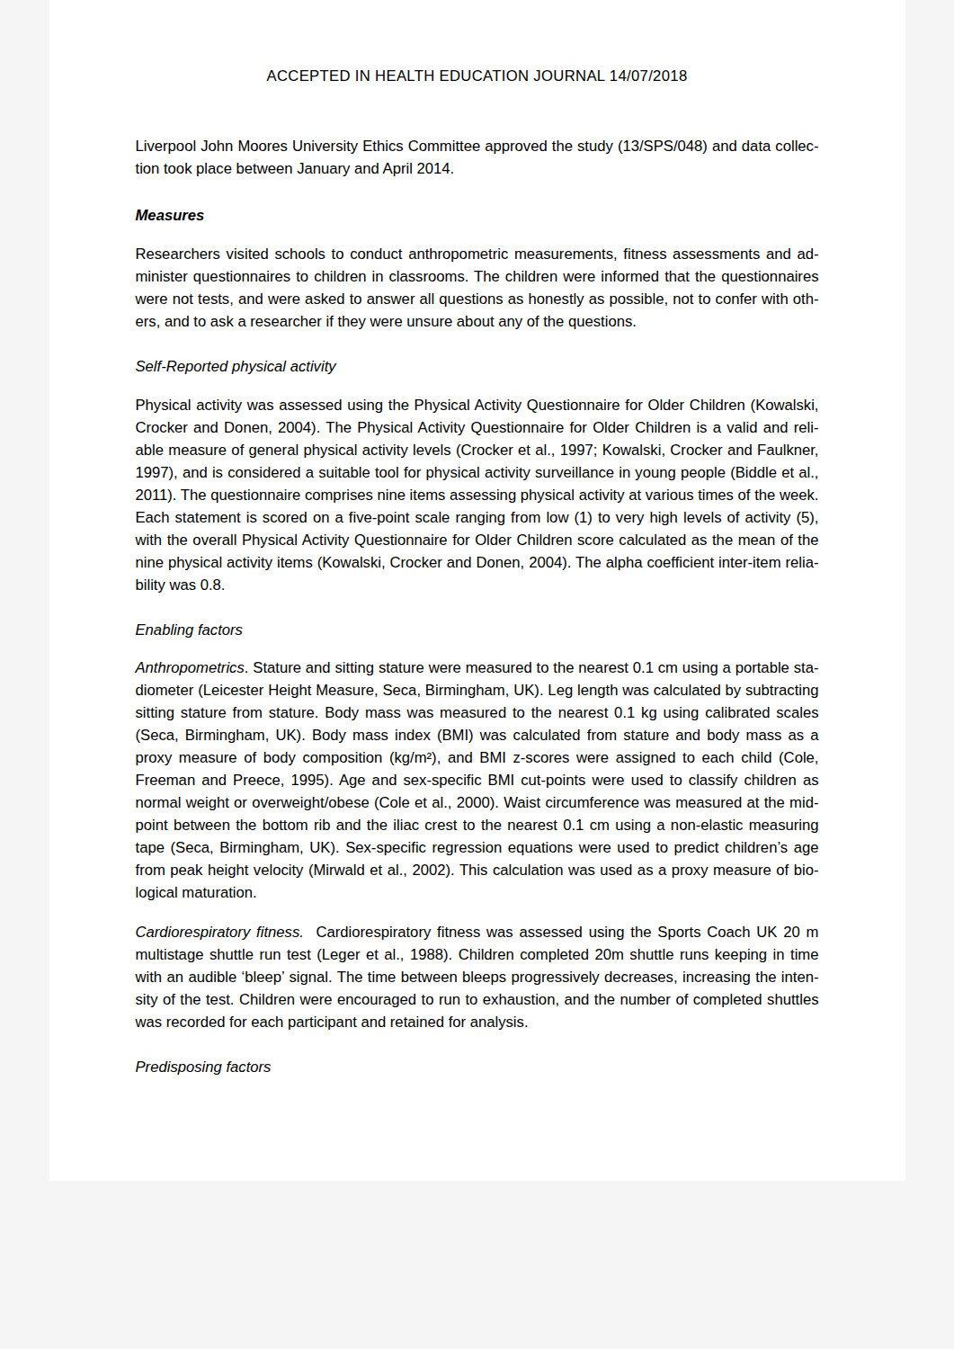ACCEPTED IN HEALTH EDUCATION JOURNAL 14/07/2018
Liverpool John Moores University Ethics Committee approved the study (13/SPS/048) and data collection took place between January and April 2014.
Measures
Researchers visited schools to conduct anthropometric measurements, fitness assessments and administer questionnaires to children in classrooms. The children were informed that the questionnaires were not tests, and were asked to answer all questions as honestly as possible, not to confer with others, and to ask a researcher if they were unsure about any of the questions.
Self-Reported physical activity
Physical activity was assessed using the Physical Activity Questionnaire for Older Children (Kowalski, Crocker and Donen, 2004). The Physical Activity Questionnaire for Older Children is a valid and reliable measure of general physical activity levels (Crocker et al., 1997; Kowalski, Crocker and Faulkner, 1997), and is considered a suitable tool for physical activity surveillance in young people (Biddle et al., 2011). The questionnaire comprises nine items assessing physical activity at various times of the week. Each statement is scored on a five-point scale ranging from low (1) to very high levels of activity (5), with the overall Physical Activity Questionnaire for Older Children score calculated as the mean of the nine physical activity items (Kowalski, Crocker and Donen, 2004). The alpha coefficient inter-item reliability was 0.8.
Enabling factors
Anthropometrics. Stature and sitting stature were measured to the nearest 0.1 cm using a portable stadiometer (Leicester Height Measure, Seca, Birmingham, UK). Leg length was calculated by subtracting sitting stature from stature. Body mass was measured to the nearest 0.1 kg using calibrated scales (Seca, Birmingham, UK). Body mass index (BMI) was calculated from stature and body mass as a proxy measure of body composition (kg/m²), and BMI z-scores were assigned to each child (Cole, Freeman and Preece, 1995). Age and sex-specific BMI cut-points were used to classify children as normal weight or overweight/obese (Cole et al., 2000). Waist circumference was measured at the midpoint between the bottom rib and the iliac crest to the nearest 0.1 cm using a non-elastic measuring tape (Seca, Birmingham, UK). Sex-specific regression equations were used to predict children’s age from peak height velocity (Mirwald et al., 2002). This calculation was used as a proxy measure of biological maturation.
Cardiorespiratory fitness. Cardiorespiratory fitness was assessed using the Sports Coach UK 20 m multistage shuttle run test (Leger et al., 1988). Children completed 20m shuttle runs keeping in time with an audible ‘bleep’ signal. The time between bleeps progressively decreases, increasing the intensity of the test. Children were encouraged to run to exhaustion, and the number of completed shuttles was recorded for each participant and retained for analysis.
Predisposing factors